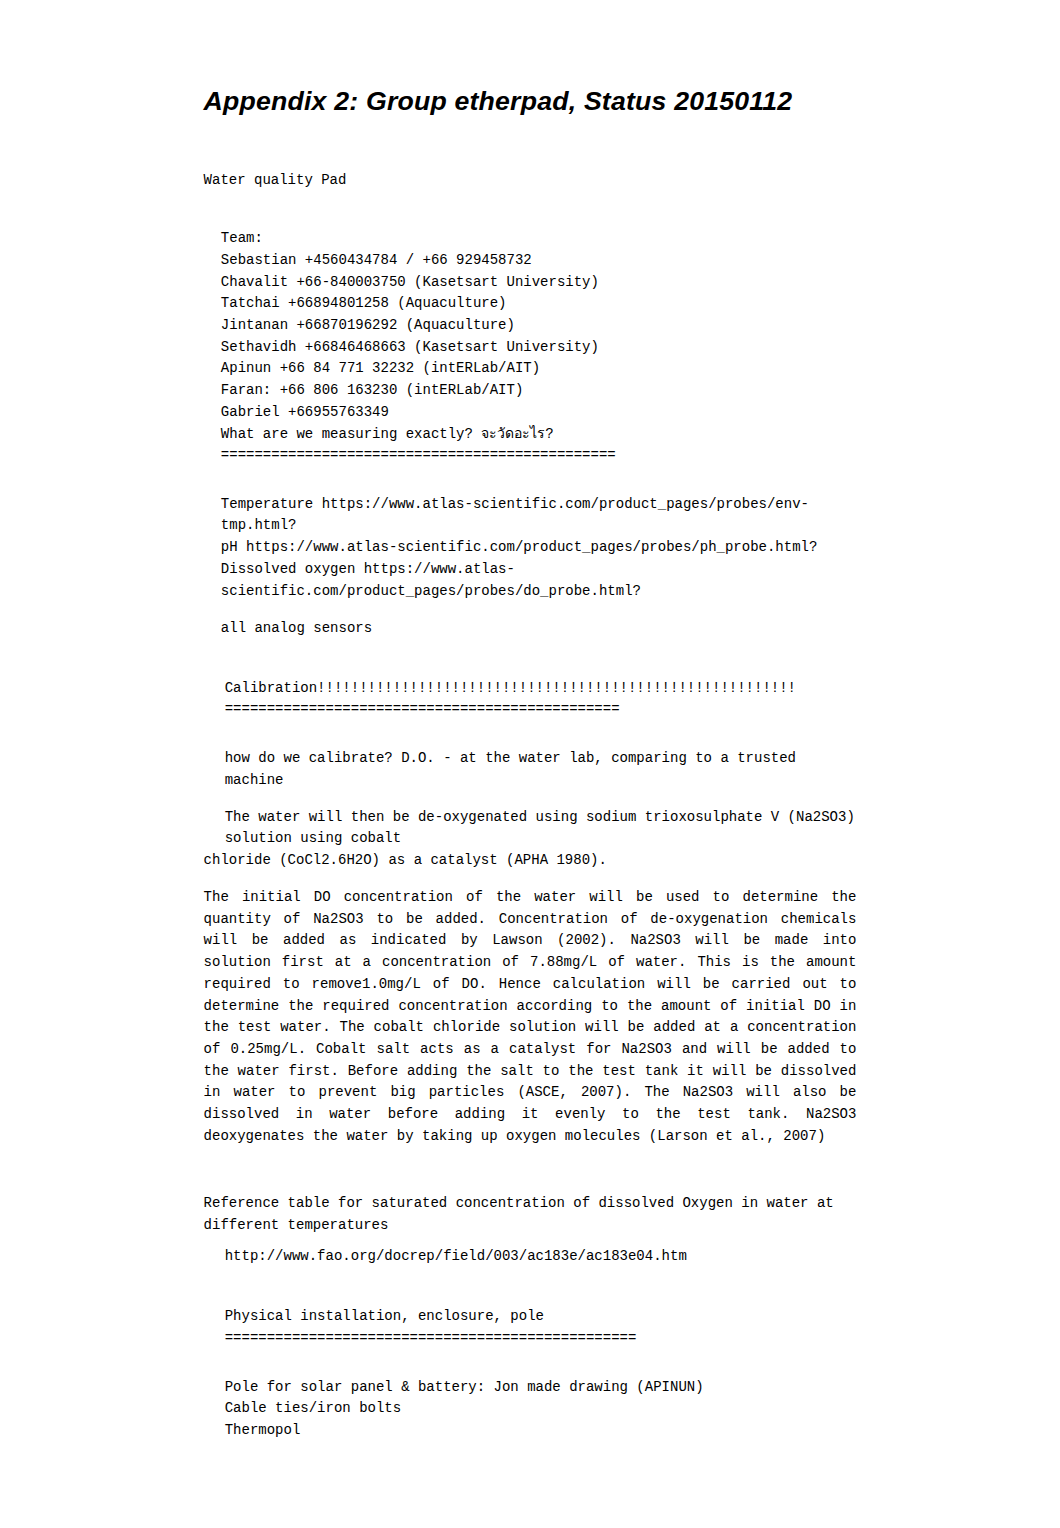Appendix 2: Group etherpad, Status 20150112
Water quality Pad
Team:
Sebastian +4560434784 / +66 929458732
Chavalit +66-840003750 (Kasetsart University)
Tatchai +66894801258 (Aquaculture)
Jintanan +66870196292 (Aquaculture)
Sethavidh +66846468663 (Kasetsart University)
Apinun +66 84 771 32232 (intERLab/AIT)
Faran: +66 806 163230 (intERLab/AIT)
Gabriel +66955763349
What are we measuring exactly? จะวัดอะไร?
===============================================
Temperature https://www.atlas-scientific.com/product_pages/probes/env-tmp.html?
pH https://www.atlas-scientific.com/product_pages/probes/ph_probe.html?
Dissolved oxygen https://www.atlas-scientific.com/product_pages/probes/do_probe.html?
all analog sensors
Calibration!!!!!!!!!!!!!!!!!!!!!!!!!!!!!!!!!!!!!!!!!!!!!!!!!!!!!!!!!
===============================================
how do we calibrate? D.O. - at the water lab, comparing to a trusted machine
The water will then be de-oxygenated using sodium trioxosulphate V (Na2SO3) solution using cobalt
chloride (CoCl2.6H2O) as a catalyst (APHA 1980).
The initial DO concentration of the water will be used to determine the quantity of Na2SO3 to be added. Concentration of de-oxygenation chemicals will be added as indicated by Lawson (2002). Na2SO3 will be made into solution first at a concentration of 7.88mg/L of water. This is the amount required to remove1.0mg/L of DO. Hence calculation will be carried out to determine the required concentration according to the amount of initial DO in the test water. The cobalt chloride solution will be added at a concentration of 0.25mg/L. Cobalt salt acts as a catalyst for Na2SO3 and will be added to the water first. Before adding the salt to the test tank it will be dissolved in water to prevent big particles (ASCE, 2007). The Na2SO3 will also be dissolved in water before adding it evenly to the test tank. Na2SO3 deoxygenates the water by taking up oxygen molecules (Larson et al., 2007)
Reference table for saturated concentration of dissolved Oxygen in water at different temperatures
http://www.fao.org/docrep/field/003/ac183e/ac183e04.htm
Physical installation, enclosure, pole
=================================================
Pole for solar panel & battery: Jon made drawing (APINUN)
Cable ties/iron bolts
Thermopol